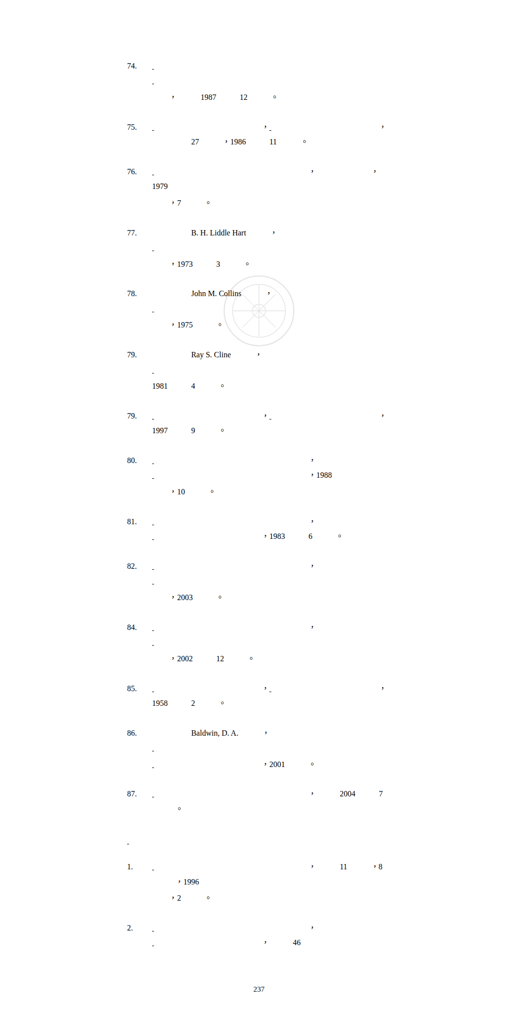74. ， 1987 12 。
75. ， ， 27 ，1986 11 。
76. ， ，1979 ，7 。
77. B. H. Liddle Hart ， ，1973 3 。
78. John M. Collins ， ，1975 。
79. Ray S. Cline ， 1981 4 。
79. ， ，1997 9 。
80. ， ，1988 ，10 。
81. ， ，1983 6 。
82. ， ，2003 。
84. ， ，2002 12 。
85. ， ，1958 2 。
86. Baldwin, D. A. ， ，2001 。
87. ， 2004 7 。
1. ， 11 ，8 ，1996 ，2 。
2. ， ， 46
237